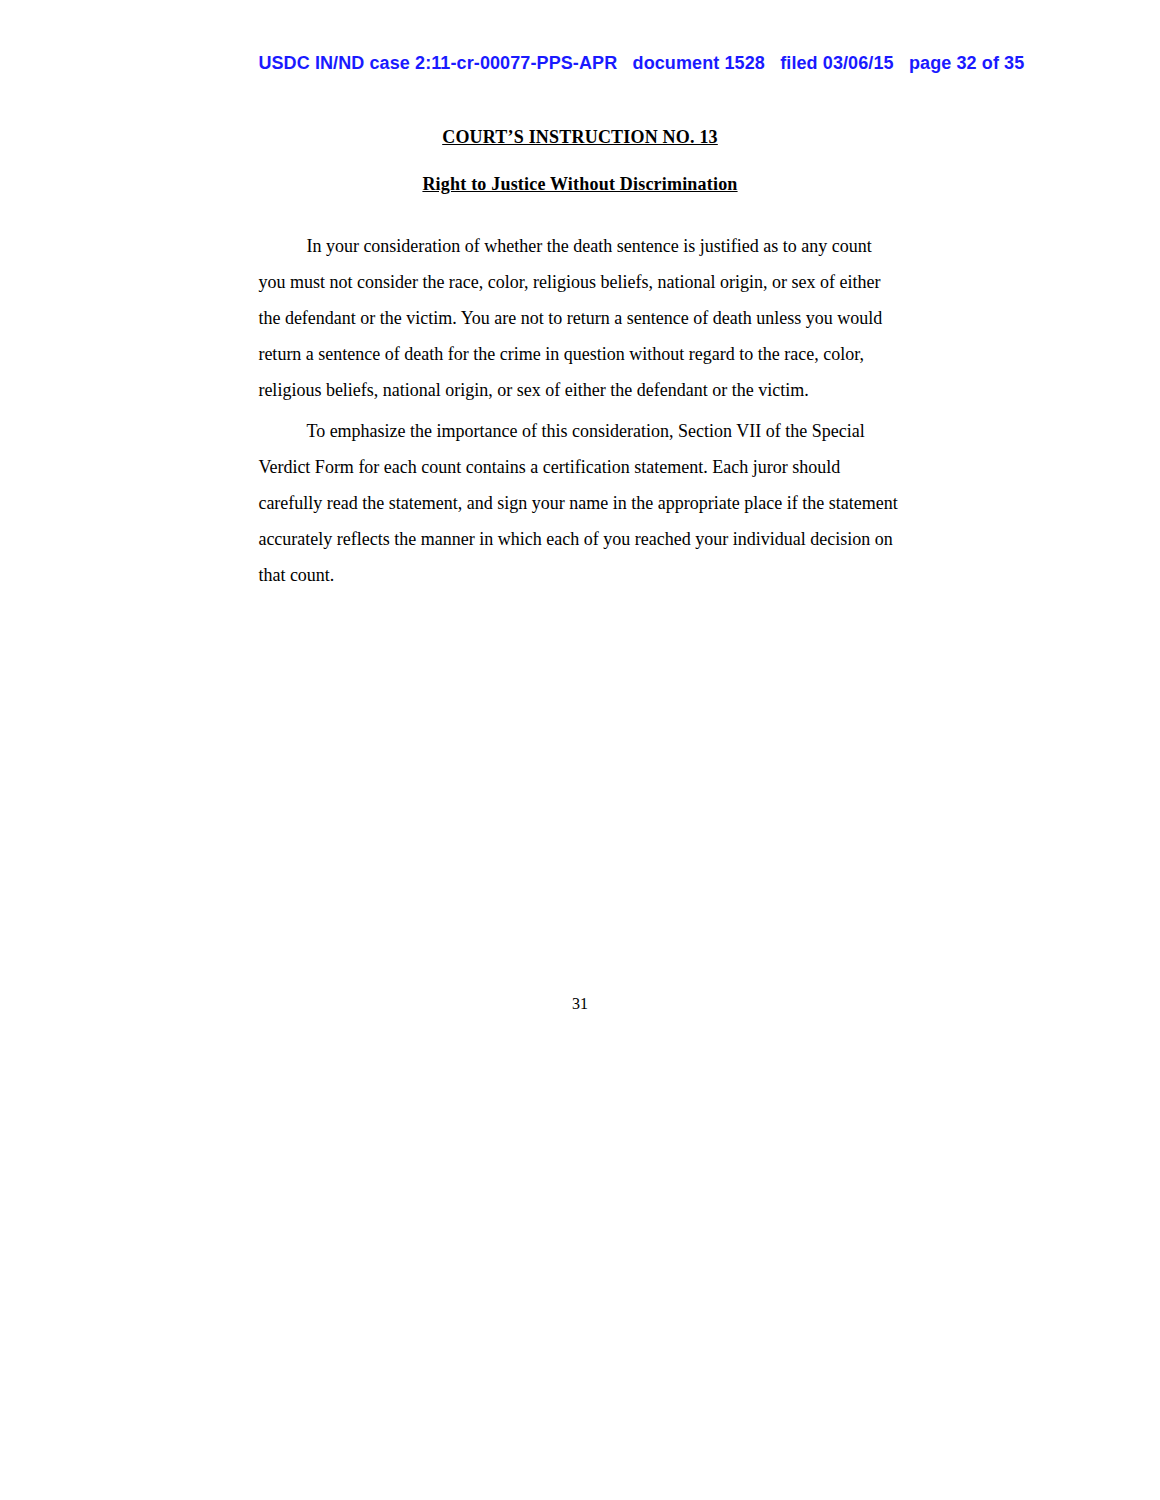USDC IN/ND case 2:11-cr-00077-PPS-APR document 1528 filed 03/06/15 page 32 of 35
COURT’S INSTRUCTION NO. 13
Right to Justice Without Discrimination
In your consideration of whether the death sentence is justified as to any count you must not consider the race, color, religious beliefs, national origin, or sex of either the defendant or the victim. You are not to return a sentence of death unless you would return a sentence of death for the crime in question without regard to the race, color, religious beliefs, national origin, or sex of either the defendant or the victim.
To emphasize the importance of this consideration, Section VII of the Special Verdict Form for each count contains a certification statement. Each juror should carefully read the statement, and sign your name in the appropriate place if the statement accurately reflects the manner in which each of you reached your individual decision on that count.
31